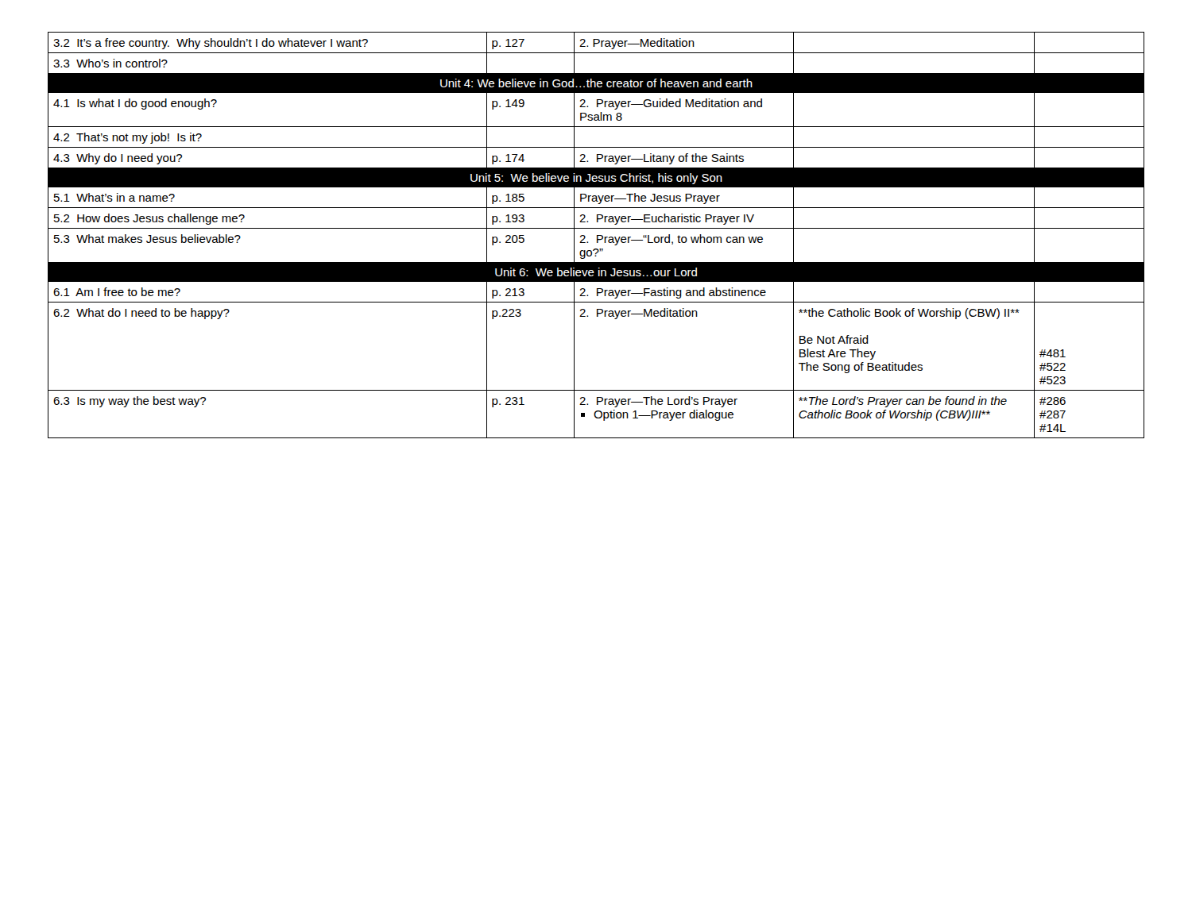| 3.2 It’s a free country. Why shouldn’t I do whatever I want? | p. 127 | 2. Prayer—Meditation | | |
| 3.3 Who’s in control? | | | | |
| Unit 4: We believe in God…the creator of heaven and earth |
| 4.1 Is what I do good enough? | p. 149 | 2. Prayer—Guided Meditation and Psalm 8 | | |
| 4.2 That’s not my job! Is it? | | | | |
| 4.3 Why do I need you? | p. 174 | 2. Prayer—Litany of the Saints | | |
| Unit 5: We believe in Jesus Christ, his only Son |
| 5.1 What’s in a name? | p. 185 | Prayer—The Jesus Prayer | | |
| 5.2 How does Jesus challenge me? | p. 193 | 2. Prayer—Eucharistic Prayer IV | | |
| 5.3 What makes Jesus believable? | p. 205 | 2. Prayer—“Lord, to whom can we go?” | | |
| Unit 6: We believe in Jesus…our Lord |
| 6.1 Am I free to be me? | p. 213 | 2. Prayer—Fasting and abstinence | | |
| 6.2 What do I need to be happy? | p.223 | 2. Prayer—Meditation | **the Catholic Book of Worship (CBW) II** Be Not Afraid Blest Are They The Song of Beatitudes | #481 #522 #523 |
| 6.3 Is my way the best way? | p. 231 | 2. Prayer—The Lord’s Prayer Option 1—Prayer dialogue | ** The Lord’s Prayer can be found in the Catholic Book of Worship (CBW)III ** | #286 #287 #14L |